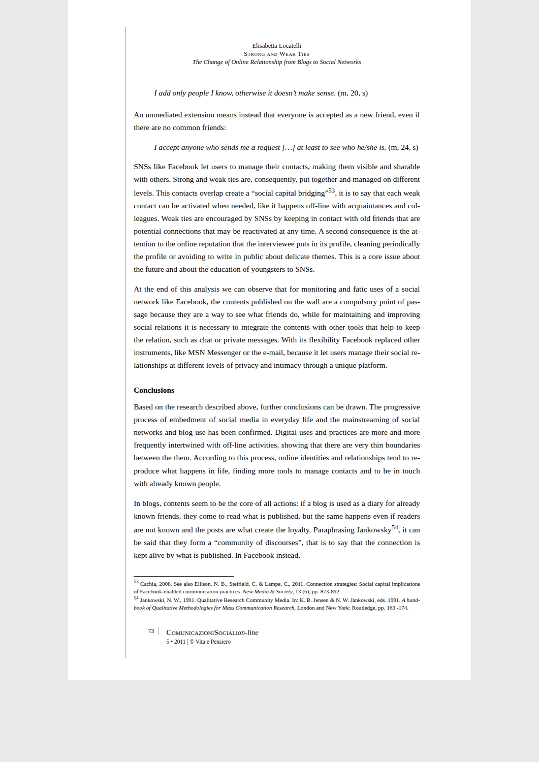Elisabetta Locatelli
Strong and Weak Ties
The Change of Online Relationship from Blogs to Social Networks
I add only people I know, otherwise it doesn’t make sense. (m, 20, s)
An unmediated extension means instead that everyone is accepted as a new friend, even if there are no common friends:
I accept anyone who sends me a request […] at least to see who he/she is. (m, 24, s)
SNSs like Facebook let users to manage their contacts, making them visible and sharable with others. Strong and weak ties are, consequently, put together and managed on different levels. This contacts overlap create a “social capital bridging”53, it is to say that each weak contact can be activated when needed, like it happens off-line with acquaintances and colleagues. Weak ties are encouraged by SNSs by keeping in contact with old friends that are potential connections that may be reactivated at any time. A second consequence is the attention to the online reputation that the interviewee puts in its profile, cleaning periodically the profile or avoiding to write in public about delicate themes. This is a core issue about the future and about the education of youngsters to SNSs.
At the end of this analysis we can observe that for monitoring and fatic uses of a social network like Facebook, the contents published on the wall are a compulsory point of passage because they are a way to see what friends do, while for maintaining and improving social relations it is necessary to integrate the contents with other tools that help to keep the relation, such as chat or private messages. With its flexibility Facebook replaced other instruments, like MSN Messenger or the e-mail, because it let users manage their social relationships at different levels of privacy and intimacy through a unique platform.
Conclusions
Based on the research described above, further conclusions can be drawn. The progressive process of embedment of social media in everyday life and the mainstreaming of social networks and blog use has been confirmed. Digital uses and practices are more and more frequently intertwined with off-line activities, showing that there are very thin boundaries between the them. According to this process, online identities and relationships tend to reproduce what happens in life, finding more tools to manage contacts and to be in touch with already known people.
In blogs, contents seem to be the core of all actions: if a blog is used as a diary for already known friends, they come to read what is published, but the same happens even if readers are not known and the posts are what create the loyalty. Paraphrasing Jankowsky54, it can be said that they form a “community of discourses”, that is to say that the connection is kept alive by what is published. In Facebook instead,
53 Cachia, 2008. See also Ellison, N. B., Steifield, C. & Lampe, C., 2011. Connection strategies: Social capital implications of Facebook-enabled communication practices. New Media & Society, 13 (6), pp. 873-892.
54 Jankowski, N. W., 1991. Qualitative Research Community Media. In: K. B. Jensen & N. W. Jankowski, eds. 1991. A handbook of Qualitative Methodologies for Mass Communication Research, London and New York: Routledge, pp. 163 -174.
73
Comunicazioni Sociali on-line
5 • 2011 | © Vita e Pensiero